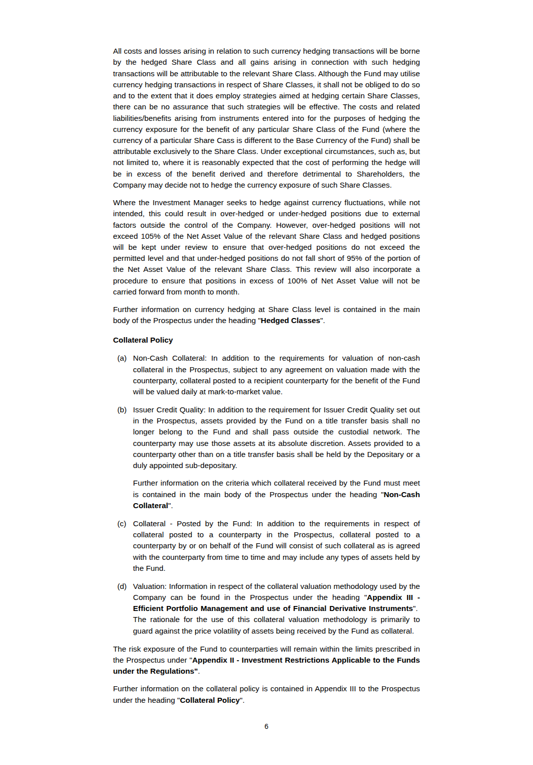All costs and losses arising in relation to such currency hedging transactions will be borne by the hedged Share Class and all gains arising in connection with such hedging transactions will be attributable to the relevant Share Class. Although the Fund may utilise currency hedging transactions in respect of Share Classes, it shall not be obliged to do so and to the extent that it does employ strategies aimed at hedging certain Share Classes, there can be no assurance that such strategies will be effective. The costs and related liabilities/benefits arising from instruments entered into for the purposes of hedging the currency exposure for the benefit of any particular Share Class of the Fund (where the currency of a particular Share Cass is different to the Base Currency of the Fund) shall be attributable exclusively to the Share Class. Under exceptional circumstances, such as, but not limited to, where it is reasonably expected that the cost of performing the hedge will be in excess of the benefit derived and therefore detrimental to Shareholders, the Company may decide not to hedge the currency exposure of such Share Classes.
Where the Investment Manager seeks to hedge against currency fluctuations, while not intended, this could result in over-hedged or under-hedged positions due to external factors outside the control of the Company. However, over-hedged positions will not exceed 105% of the Net Asset Value of the relevant Share Class and hedged positions will be kept under review to ensure that over-hedged positions do not exceed the permitted level and that under-hedged positions do not fall short of 95% of the portion of the Net Asset Value of the relevant Share Class. This review will also incorporate a procedure to ensure that positions in excess of 100% of Net Asset Value will not be carried forward from month to month.
Further information on currency hedging at Share Class level is contained in the main body of the Prospectus under the heading "Hedged Classes".
Collateral Policy
(a) Non-Cash Collateral: In addition to the requirements for valuation of non-cash collateral in the Prospectus, subject to any agreement on valuation made with the counterparty, collateral posted to a recipient counterparty for the benefit of the Fund will be valued daily at mark-to-market value.
(b)
Issuer Credit Quality: In addition to the requirement for Issuer Credit Quality set out in the Prospectus, assets provided by the Fund on a title transfer basis shall no longer belong to the Fund and shall pass outside the custodial network. The counterparty may use those assets at its absolute discretion. Assets provided to a counterparty other than on a title transfer basis shall be held by the Depositary or a duly appointed sub-depositary.
Further information on the criteria which collateral received by the Fund must meet is contained in the main body of the Prospectus under the heading "Non-Cash Collateral".
(c) Collateral - Posted by the Fund: In addition to the requirements in respect of collateral posted to a counterparty in the Prospectus, collateral posted to a counterparty by or on behalf of the Fund will consist of such collateral as is agreed with the counterparty from time to time and may include any types of assets held by the Fund.
(d) Valuation: Information in respect of the collateral valuation methodology used by the Company can be found in the Prospectus under the heading "Appendix III - Efficient Portfolio Management and use of Financial Derivative Instruments". The rationale for the use of this collateral valuation methodology is primarily to guard against the price volatility of assets being received by the Fund as collateral.
The risk exposure of the Fund to counterparties will remain within the limits prescribed in the Prospectus under "Appendix II - Investment Restrictions Applicable to the Funds under the Regulations".
Further information on the collateral policy is contained in Appendix III to the Prospectus under the heading "Collateral Policy".
6